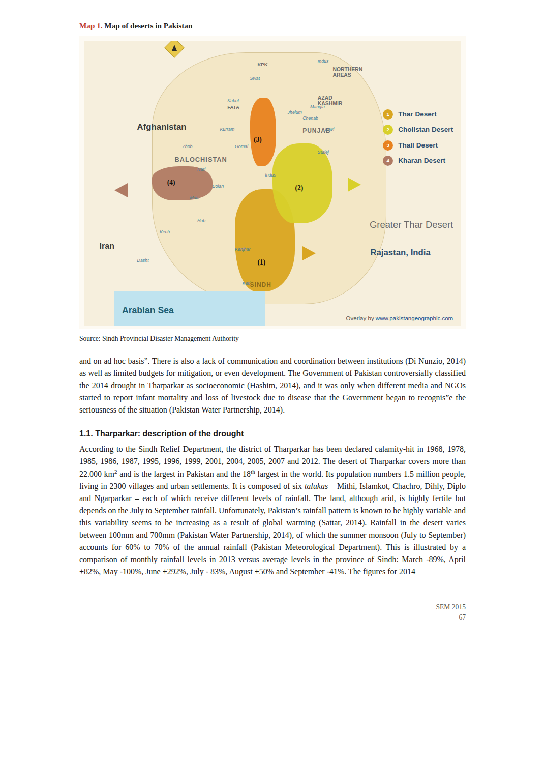Map 1. Map of deserts in Pakistan
(1) (2) (3) (4) Afghanistan Iran Arabian Sea BALOCHISTAN SINDH PUNJAB KPK FATA NORTHERN
AREAS AZAD
KASHMIR Indus Swat Kabul Kurram Gomal Jhelum Chenab Ravi Sutlej Indus Zhob Nari Bolan Hub Dasht Mula Kech Kenjhar Keti Mangla
1 Thar Desert
2 Cholistan Desert
3 Thall Desert
4 Kharan Desert
Greater Thar Desert
Rajastan, India
Overlay by www.pakistangeographic.com
Source: Sindh Provincial Disaster Management Authority
and on ad hoc basis”. There is also a lack of communication and coordination between institutions (Di Nunzio, 2014) as well as limited budgets for mitigation, or even development. The Government of Pakistan controversially classified the 2014 drought in Tharparkar as socioeconomic (Hashim, 2014), and it was only when different media and NGOs started to report infant mortality and loss of livestock due to disease that the Government began to recognis”e the seriousness of the situation (Pakistan Water Partnership, 2014).
1.1. Tharparkar: description of the drought
According to the Sindh Relief Department, the district of Tharparkar has been declared calamity-hit in 1968, 1978, 1985, 1986, 1987, 1995, 1996, 1999, 2001, 2004, 2005, 2007 and 2012. The desert of Tharparkar covers more than 22.000 km2 and is the largest in Pakistan and the 18th largest in the world. Its population numbers 1.5 million people, living in 2300 villages and urban settlements. It is composed of six talukas – Mithi, Islamkot, Chachro, Dihly, Diplo and Ngarparkar – each of which receive different levels of rainfall. The land, although arid, is highly fertile but depends on the July to September rainfall. Unfortunately, Pakistan’s rainfall pattern is known to be highly variable and this variability seems to be increasing as a result of global warming (Sattar, 2014). Rainfall in the desert varies between 100mm and 700mm (Pakistan Water Partnership, 2014), of which the summer monsoon (July to September) accounts for 60% to 70% of the annual rainfall (Pakistan Meteorological Department). This is illustrated by a comparison of monthly rainfall levels in 2013 versus average levels in the province of Sindh: March -89%, April +82%, May -100%, June +292%, July - 83%, August +50% and September -41%. The figures for 2014
SEM 2015
67